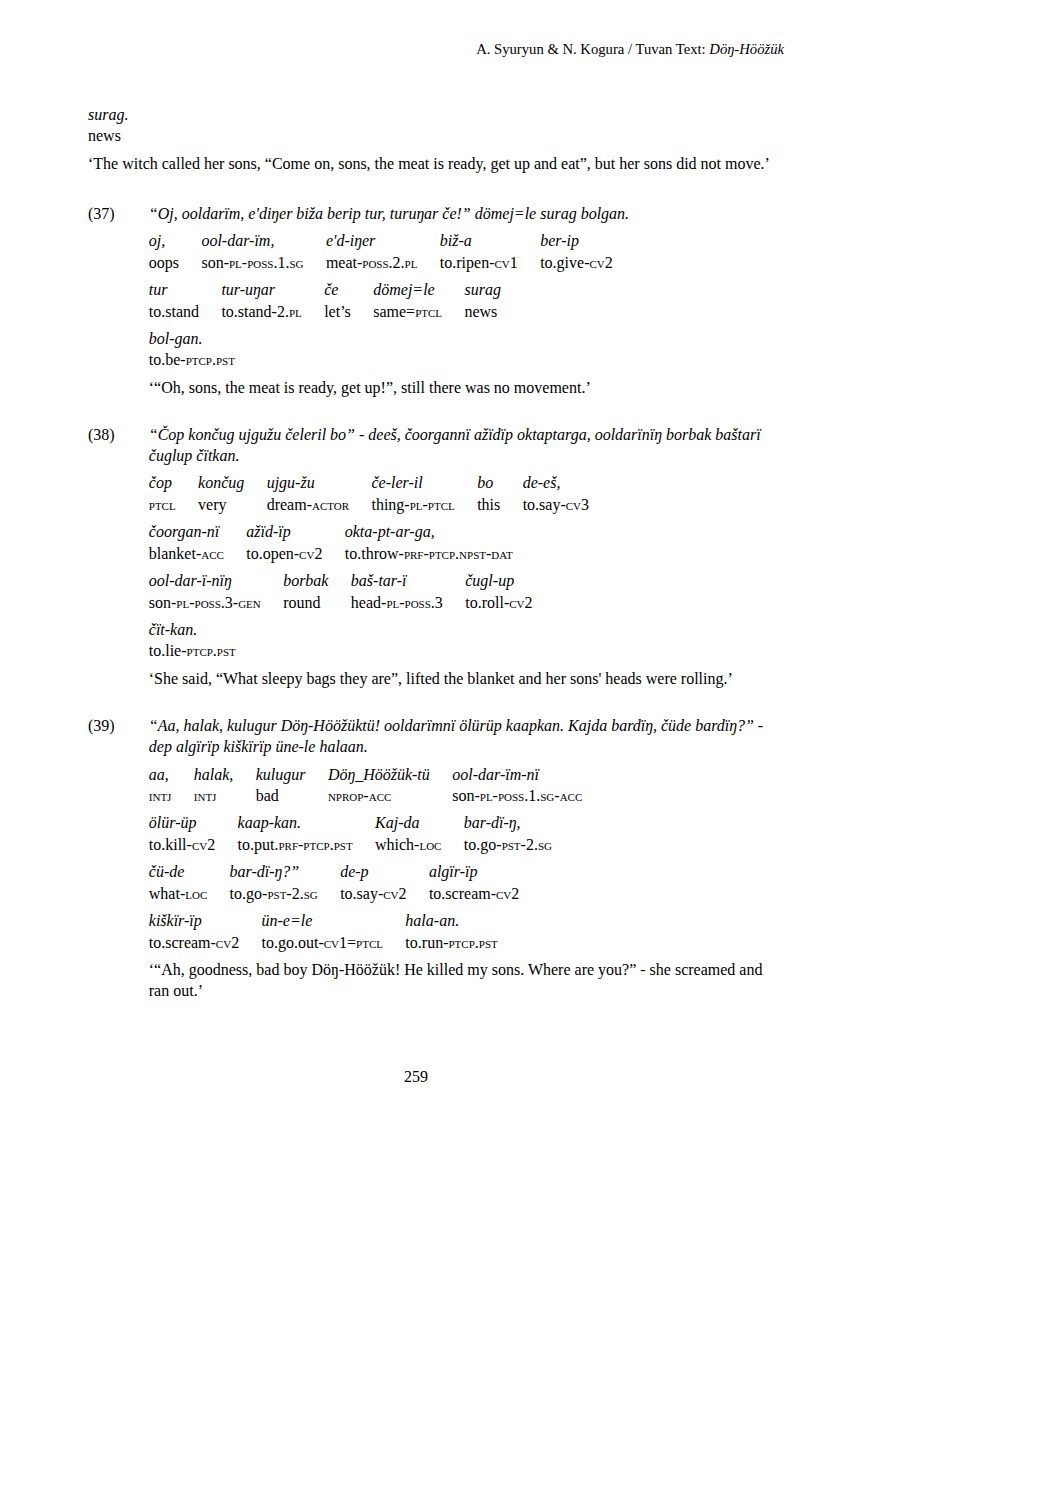A. Syuryun & N. Kogura / Tuvan Text: Döŋ-Hööžük
surag. news
‘The witch called her sons, “Come on, sons, the meat is ready, get up and eat”, but her sons did not move.’
(37)
“Oj, ooldarïm, e'diŋer biža berip tur, turuŋar če!” dömej=le surag bolgan.
oj, oops ool-dar-ïm, son-pl-poss.1.sg e'd-iŋer meat-poss.2.pl biž-a to.ripen-cv1 ber-ip to.give-cv2
tur to.stand tur-uŋar to.stand-2.pl če let’s dömej=le same=ptcl surag news
bol-gan. to.be-ptcp.pst
‘“Oh, sons, the meat is ready, get up!”, still there was no movement.’
(38)
“Čop končug ujgužu čeleril bo” - deeš, čoorgannï ažïdïp oktaptarga, ooldarïnïŋ borbak baštarï čuglup čïtkan.
čop ptcl končug very ujgu-žu dream-actor če-ler-il thing-pl-ptcl bo this de-eš, to.say-cv3
čoorgan-nï blanket-acc ažïd-ïp to.open-cv2 okta-pt-ar-ga, to.throw-prf-ptcp.npst-dat
ool-dar-ï-nïŋ son-pl-poss.3-gen borbak round baš-tar-ï head-pl-poss.3 čugl-up to.roll-cv2
čït-kan. to.lie-ptcp.pst
‘She said, “What sleepy bags they are”, lifted the blanket and her sons' heads were rolling.’
(39)
“Aa, halak, kulugur Döŋ-Hööžüktü! ooldarïmnï ölürüp kaapkan. Kajda bardïŋ, čüde bardïŋ?” - dep algïrïp kiškïrïp üne-le halaan.
aa, intj halak, intj kulugur bad Döŋ_Hööžük-tü nprop-acc ool-dar-ïm-nï son-pl-poss.1.sg-acc
ölür-üp to.kill-cv2 kaap-kan. to.put.prf-ptcp.pst Kaj-da which-loc bar-dï-ŋ, to.go-pst-2.sg
čü-de what-loc bar-dï-ŋ?”to.go-pst-2.sg de-p to.say-cv2 algïr-ïp to.scream-cv2
kiškïr-ïp to.scream-cv2 ün-e=le to.go.out-cv1=ptcl hala-an. to.run-ptcp.pst
‘“Ah, goodness, bad boy Döŋ-Hööžük! He killed my sons. Where are you?” - she screamed and ran out.’
259